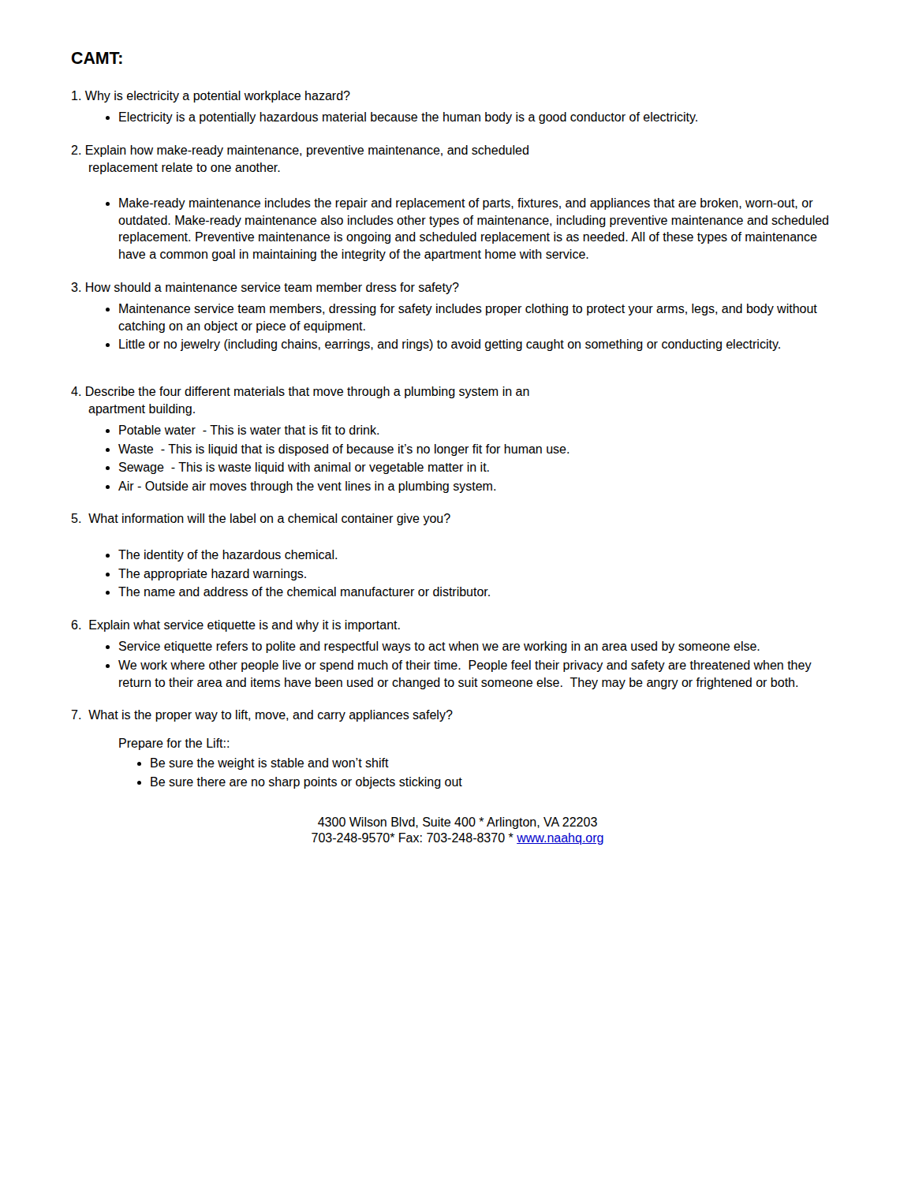CAMT:
1. Why is electricity a potential workplace hazard?
Electricity is a potentially hazardous material because the human body is a good conductor of electricity.
2. Explain how make-ready maintenance, preventive maintenance, and scheduled replacement relate to one another.
Make-ready maintenance includes the repair and replacement of parts, fixtures, and appliances that are broken, worn-out, or outdated. Make-ready maintenance also includes other types of maintenance, including preventive maintenance and scheduled replacement. Preventive maintenance is ongoing and scheduled replacement is as needed. All of these types of maintenance have a common goal in maintaining the integrity of the apartment home with service.
3. How should a maintenance service team member dress for safety?
Maintenance service team members, dressing for safety includes proper clothing to protect your arms, legs, and body without catching on an object or piece of equipment.
Little or no jewelry (including chains, earrings, and rings) to avoid getting caught on something or conducting electricity.
4. Describe the four different materials that move through a plumbing system in an apartment building.
Potable water - This is water that is fit to drink.
Waste - This is liquid that is disposed of because it’s no longer fit for human use.
Sewage - This is waste liquid with animal or vegetable matter in it.
Air - Outside air moves through the vent lines in a plumbing system.
5. What information will the label on a chemical container give you?
The identity of the hazardous chemical.
The appropriate hazard warnings.
The name and address of the chemical manufacturer or distributor.
6. Explain what service etiquette is and why it is important.
Service etiquette refers to polite and respectful ways to act when we are working in an area used by someone else.
We work where other people live or spend much of their time. People feel their privacy and safety are threatened when they return to their area and items have been used or changed to suit someone else. They may be angry or frightened or both.
7. What is the proper way to lift, move, and carry appliances safely?
Prepare for the Lift::
Be sure the weight is stable and won’t shift
Be sure there are no sharp points or objects sticking out
4300 Wilson Blvd, Suite 400 * Arlington, VA 22203
703-248-9570* Fax: 703-248-8370 * www.naahq.org